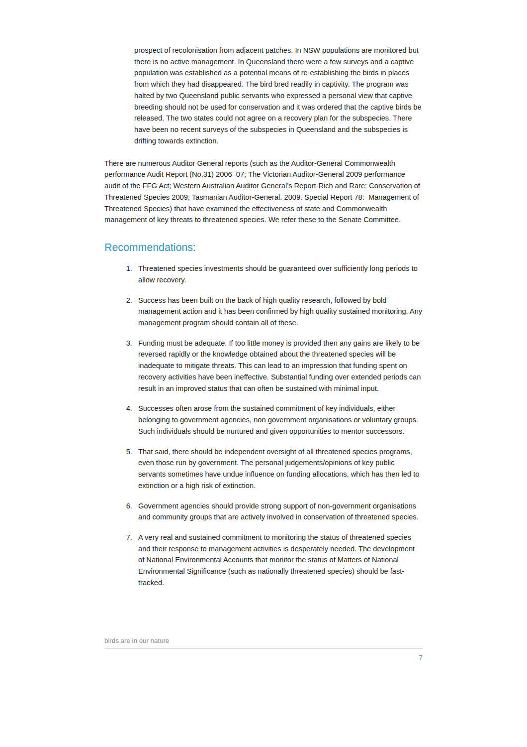prospect of recolonisation from adjacent patches. In NSW populations are monitored but there is no active management. In Queensland there were a few surveys and a captive population was established as a potential means of re-establishing the birds in places from which they had disappeared. The bird bred readily in captivity. The program was halted by two Queensland public servants who expressed a personal view that captive breeding should not be used for conservation and it was ordered that the captive birds be released. The two states could not agree on a recovery plan for the subspecies. There have been no recent surveys of the subspecies in Queensland and the subspecies is drifting towards extinction.
There are numerous Auditor General reports (such as the Auditor-General Commonwealth performance Audit Report (No.31) 2006–07; The Victorian Auditor-General 2009 performance audit of the FFG Act; Western Australian Auditor General’s Report-Rich and Rare: Conservation of Threatened Species 2009; Tasmanian Auditor-General. 2009. Special Report 78: Management of Threatened Species) that have examined the effectiveness of state and Commonwealth management of key threats to threatened species. We refer these to the Senate Committee.
Recommendations:
Threatened species investments should be guaranteed over sufficiently long periods to allow recovery.
Success has been built on the back of high quality research, followed by bold management action and it has been confirmed by high quality sustained monitoring. Any management program should contain all of these.
Funding must be adequate. If too little money is provided then any gains are likely to be reversed rapidly or the knowledge obtained about the threatened species will be inadequate to mitigate threats. This can lead to an impression that funding spent on recovery activities have been ineffective. Substantial funding over extended periods can result in an improved status that can often be sustained with minimal input.
Successes often arose from the sustained commitment of key individuals, either belonging to government agencies, non government organisations or voluntary groups. Such individuals should be nurtured and given opportunities to mentor successors.
That said, there should be independent oversight of all threatened species programs, even those run by government. The personal judgements/opinions of key public servants sometimes have undue influence on funding allocations, which has then led to extinction or a high risk of extinction.
Government agencies should provide strong support of non-government organisations and community groups that are actively involved in conservation of threatened species.
A very real and sustained commitment to monitoring the status of threatened species and their response to management activities is desperately needed. The development of National Environmental Accounts that monitor the status of Matters of National Environmental Significance (such as nationally threatened species) should be fast-tracked.
birds are in our nature
7